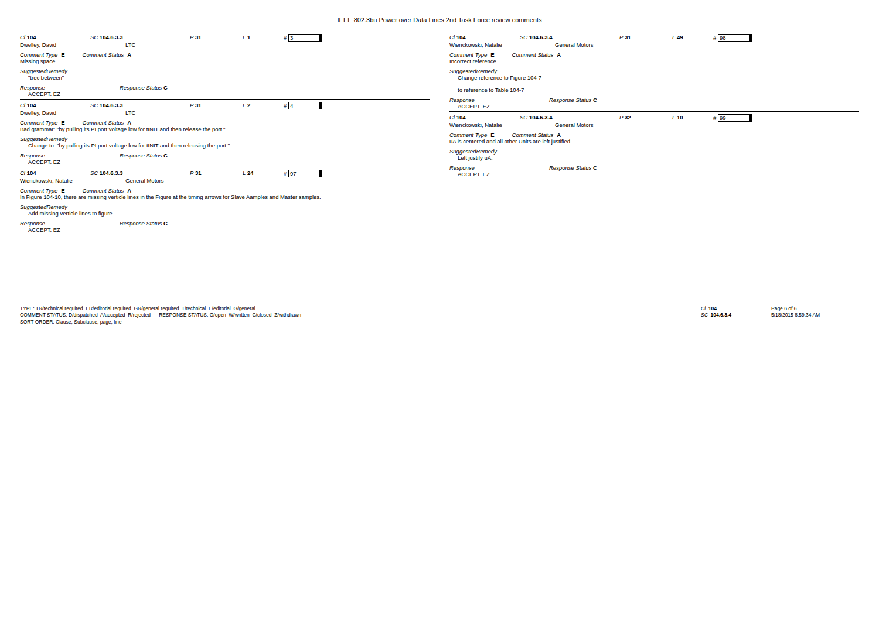IEEE 802.3bu Power over Data Lines 2nd Task Force review comments
Cl 104
SC 104.6.3.3
P 31
L 1
# 3
Dwelley, David
LTC
Comment Type
E
Comment Status
A
Missing space
SuggestedRemedy
"trec between"
Response
Response Status C
ACCEPT. EZ
Cl 104
SC 104.6.3.3
P 31
L 2
# 4
Dwelley, David
LTC
Comment Type
E
Comment Status
A
Bad grammar: "by pulling its PI port voltage low for tINIT and then release the port."
SuggestedRemedy
Change to: "by pulling its PI port voltage low for tINIT and then releasing the port."
Response
Response Status C
ACCEPT. EZ
Cl 104
SC 104.6.3.3
P 31
L 24
# 97
Wienckowski, Natalie
General Motors
Comment Type
E
Comment Status
A
In Figure 104-10, there are missing verticle lines in the Figure at the timing arrows for Slave Aamples and Master samples.
SuggestedRemedy
Add missing verticle lines to figure.
Response
Response Status C
ACCEPT. EZ
Cl 104
SC 104.6.3.4
P 31
L 49
# 98
Wienckowski, Natalie
General Motors
Comment Type
E
Comment Status
A
Incorrect reference.
SuggestedRemedy
Change reference to Figure 104-7
to reference to Table 104-7
Response
Response Status C
ACCEPT. EZ
Cl 104
SC 104.6.3.4
P 32
L 10
# 99
Wienckowski, Natalie
General Motors
Comment Type
E
Comment Status
A
uA is centered and all other Units are left justified.
SuggestedRemedy
Left justify uA.
Response
Response Status C
ACCEPT. EZ
TYPE: TR/technical required ER/editorial required GR/general required T/technical E/editorial G/general
COMMENT STATUS: D/dispatched A/accepted R/rejected RESPONSE STATUS: O/open W/written C/closed Z/withdrawn
SORT ORDER: Clause, Subclause, page, line
Cl 104
SC 104.6.3.4
Page 6 of 6
5/18/2015 8:59:34 AM